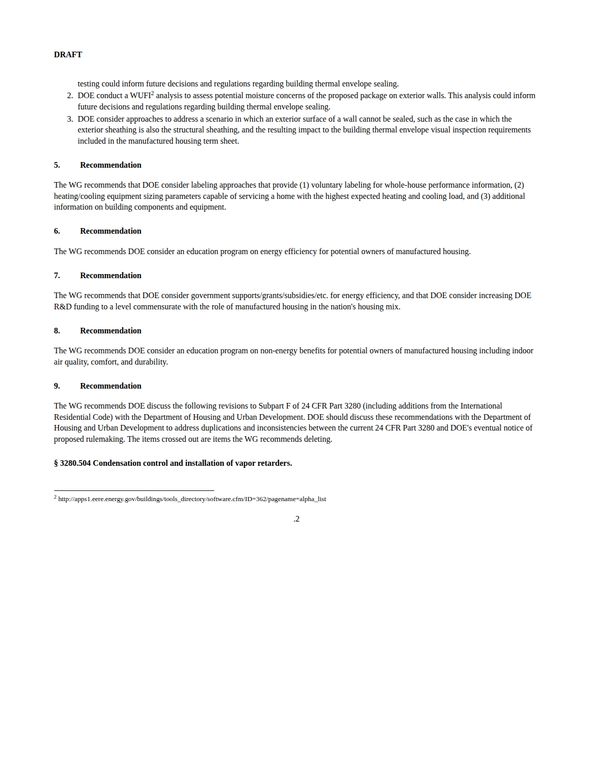DRAFT
testing could inform future decisions and regulations regarding building thermal envelope sealing.
DOE conduct a WUFI2 analysis to assess potential moisture concerns of the proposed package on exterior walls. This analysis could inform future decisions and regulations regarding building thermal envelope sealing.
DOE consider approaches to address a scenario in which an exterior surface of a wall cannot be sealed, such as the case in which the exterior sheathing is also the structural sheathing, and the resulting impact to the building thermal envelope visual inspection requirements included in the manufactured housing term sheet.
5. Recommendation
The WG recommends that DOE consider labeling approaches that provide (1) voluntary labeling for whole-house performance information, (2) heating/cooling equipment sizing parameters capable of servicing a home with the highest expected heating and cooling load, and (3) additional information on building components and equipment.
6. Recommendation
The WG recommends DOE consider an education program on energy efficiency for potential owners of manufactured housing.
7. Recommendation
The WG recommends that DOE consider government supports/grants/subsidies/etc. for energy efficiency, and that DOE consider increasing DOE R&D funding to a level commensurate with the role of manufactured housing in the nation's housing mix.
8. Recommendation
The WG recommends DOE consider an education program on non-energy benefits for potential owners of manufactured housing including indoor air quality, comfort, and durability.
9. Recommendation
The WG recommends DOE discuss the following revisions to Subpart F of 24 CFR Part 3280 (including additions from the International Residential Code) with the Department of Housing and Urban Development. DOE should discuss these recommendations with the Department of Housing and Urban Development to address duplications and inconsistencies between the current 24 CFR Part 3280 and DOE's eventual notice of proposed rulemaking. The items crossed out are items the WG recommends deleting.
§ 3280.504 Condensation control and installation of vapor retarders.
2 http://apps1.eere.energy.gov/buildings/tools_directory/software.cfm/ID=362/pagename=alpha_list
.2